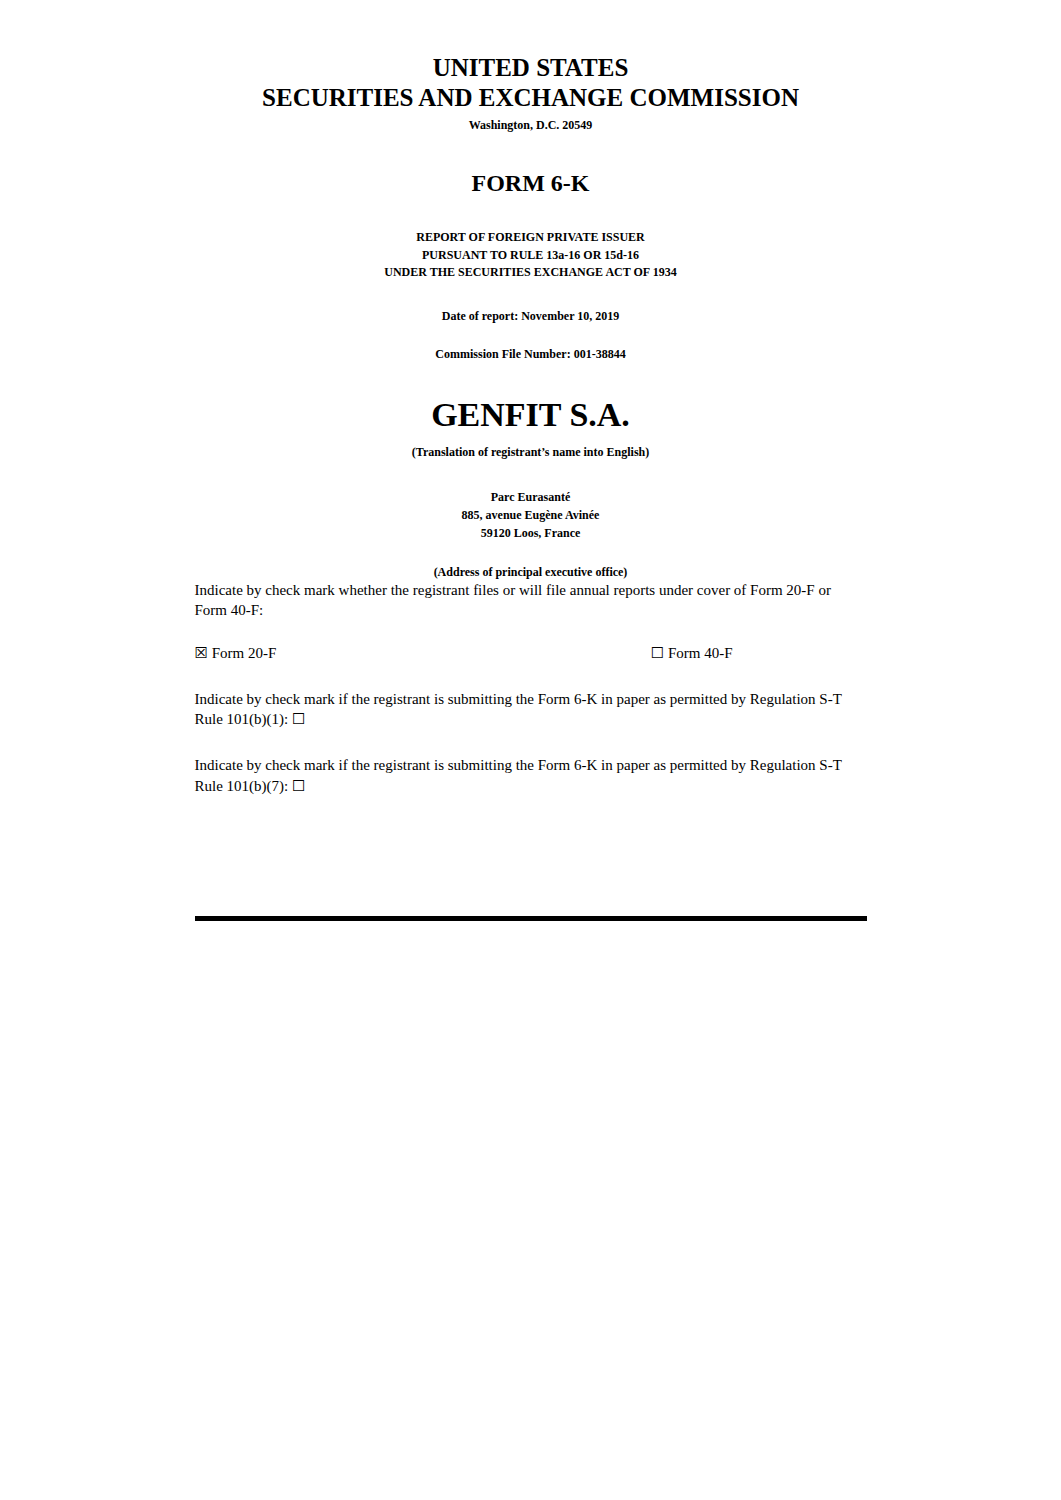UNITED STATES
SECURITIES AND EXCHANGE COMMISSION
Washington, D.C. 20549
FORM 6-K
REPORT OF FOREIGN PRIVATE ISSUER
PURSUANT TO RULE 13a-16 OR 15d-16
UNDER THE SECURITIES EXCHANGE ACT OF 1934
Date of report: November 10, 2019
Commission File Number: 001-38844
GENFIT S.A.
(Translation of registrant’s name into English)
Parc Eurasanté
885, avenue Eugène Avinée
59120 Loos, France
(Address of principal executive office)
Indicate by check mark whether the registrant files or will file annual reports under cover of Form 20-F or Form 40-F:
☒ Form 20-F ☐ Form 40-F
Indicate by check mark if the registrant is submitting the Form 6-K in paper as permitted by Regulation S-T Rule 101(b)(1): ☐
Indicate by check mark if the registrant is submitting the Form 6-K in paper as permitted by Regulation S-T Rule 101(b)(7): ☐